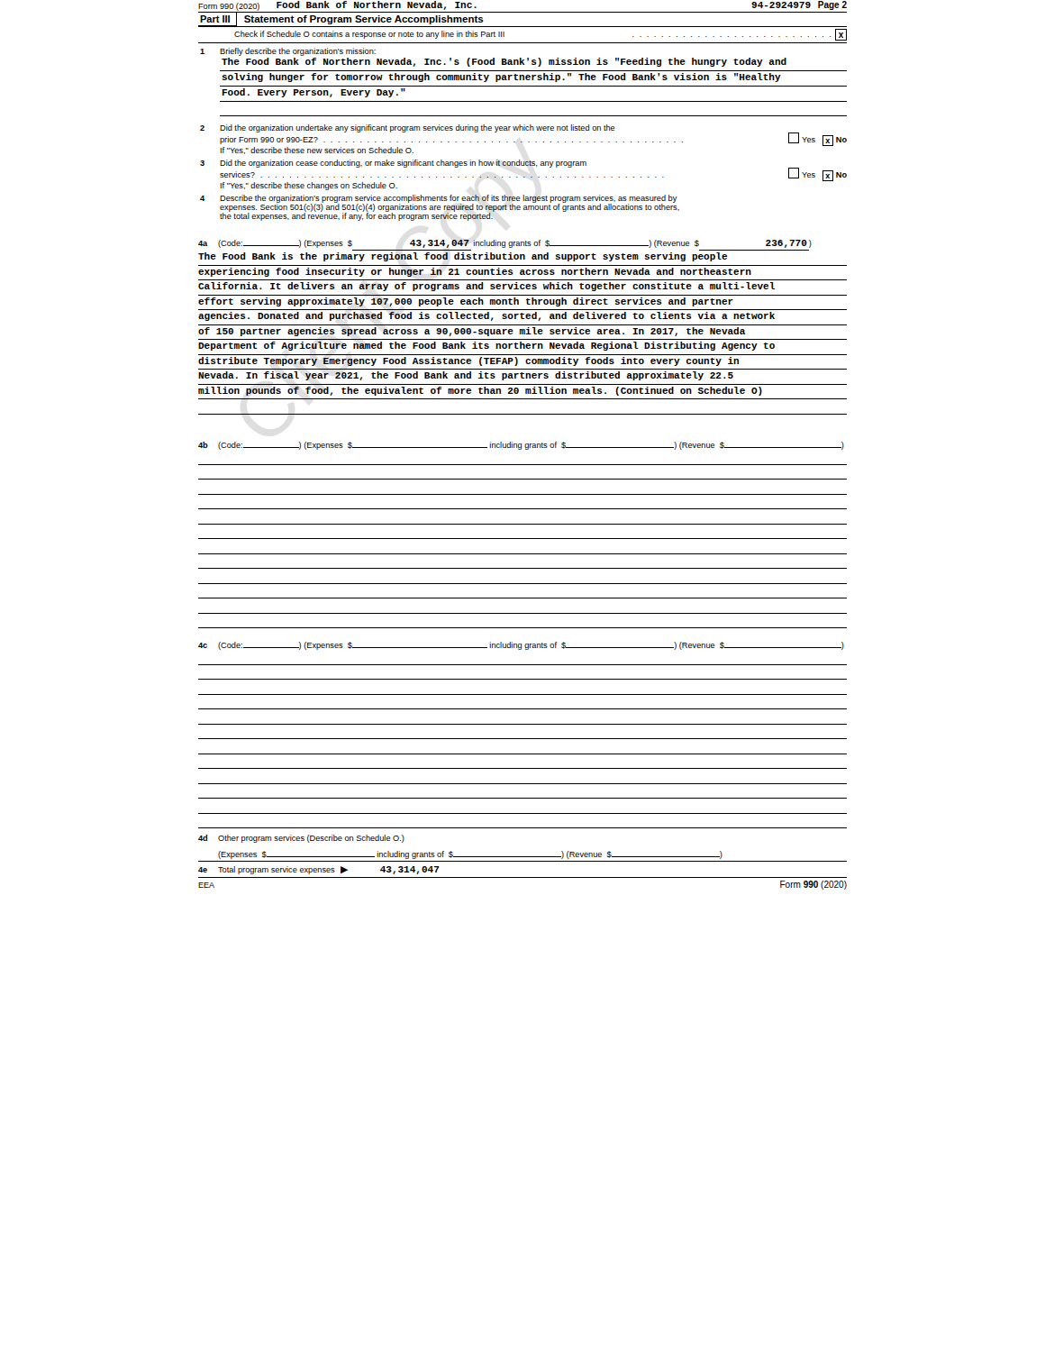Client Copy
Form 990 (2020)
Food Bank of Northern Nevada, Inc.
94-2924979 Page 2
Part III
Statement of Program Service Accomplishments
Check if Schedule O contains a response or note to any line in this Part III
. . . . . . . . . . . . . . . . . . . . . . . . . . . . x
1
Briefly describe the organization's mission:
The Food Bank of Northern Nevada, Inc.'s (Food Bank's) mission is "Feeding the hungry today and
solving hunger for tomorrow through community partnership." The Food Bank's vision is "Healthy
Food. Every Person, Every Day."
2
Did the organization undertake any significant program services during the year which were not listed on the
prior Form 990 or 990-EZ?
. . . . . . . . . . . . . . . . . . . . . . . . . . . . . . . . . . . . . . . . . . . . . . . . . .
Yes xNo
If "Yes," describe these new services on Schedule O.
3
Did the organization cease conducting, or make significant changes in how it conducts, any program
services?
. . . . . . . . . . . . . . . . . . . . . . . . . . . . . . . . . . . . . . . . . . . . . . . . . . . . . . . .
Yes xNo
If "Yes," describe these changes on Schedule O.
4
Describe the organization's program service accomplishments for each of its three largest program services, as measured by
expenses. Section 501(c)(3) and 501(c)(4) organizations are required to report the amount of grants and allocations to others,
the total expenses, and revenue, if any, for each program service reported.
4a
(Code: ) (Expenses $ 43,314,047 including grants of $ ) (Revenue $ 236,770 )
The Food Bank is the primary regional food distribution and support system serving people
experiencing food insecurity or hunger in 21 counties across northern Nevada and northeastern
California. It delivers an array of programs and services which together constitute a multi-level
effort serving approximately 107,000 people each month through direct services and partner
agencies. Donated and purchased food is collected, sorted, and delivered to clients via a network
of 150 partner agencies spread across a 90,000-square mile service area. In 2017, the Nevada
Department of Agriculture named the Food Bank its northern Nevada Regional Distributing Agency to
distribute Temporary Emergency Food Assistance (TEFAP) commodity foods into every county in
Nevada. In fiscal year 2021, the Food Bank and its partners distributed approximately 22.5
million pounds of food, the equivalent of more than 20 million meals. (Continued on Schedule O)
4b
(Code: ) (Expenses $ including grants of $ ) (Revenue $ )
4c
(Code: ) (Expenses $ including grants of $ ) (Revenue $ )
4d
Other program services (Describe on Schedule O.)
(Expenses $ including grants of $ ) (Revenue $ )
4e
Total program service expenses ▶ 43,314,047
EEA
Form 990 (2020)